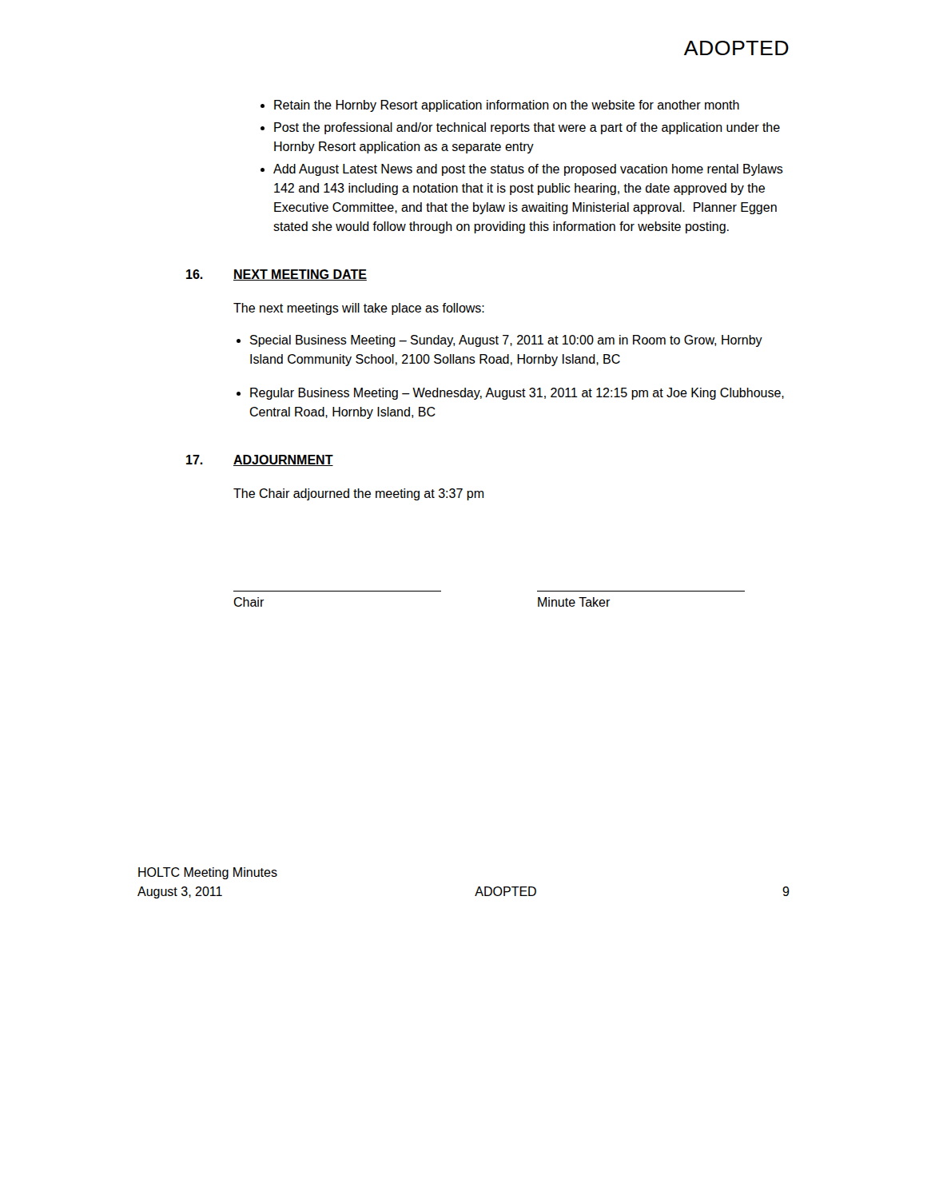ADOPTED
Retain the Hornby Resort application information on the website for another month
Post the professional and/or technical reports that were a part of the application under the Hornby Resort application as a separate entry
Add August Latest News and post the status of the proposed vacation home rental Bylaws 142 and 143 including a notation that it is post public hearing, the date approved by the Executive Committee, and that the bylaw is awaiting Ministerial approval. Planner Eggen stated she would follow through on providing this information for website posting.
16.
NEXT MEETING DATE
The next meetings will take place as follows:
Special Business Meeting – Sunday, August 7, 2011 at 10:00 am in Room to Grow, Hornby Island Community School, 2100 Sollans Road, Hornby Island, BC
Regular Business Meeting – Wednesday, August 31, 2011 at 12:15 pm at Joe King Clubhouse, Central Road, Hornby Island, BC
17.
ADJOURNMENT
The Chair adjourned the meeting at 3:37 pm
Chair
Minute Taker
HOLTC Meeting Minutes
August 3, 2011
ADOPTED
9